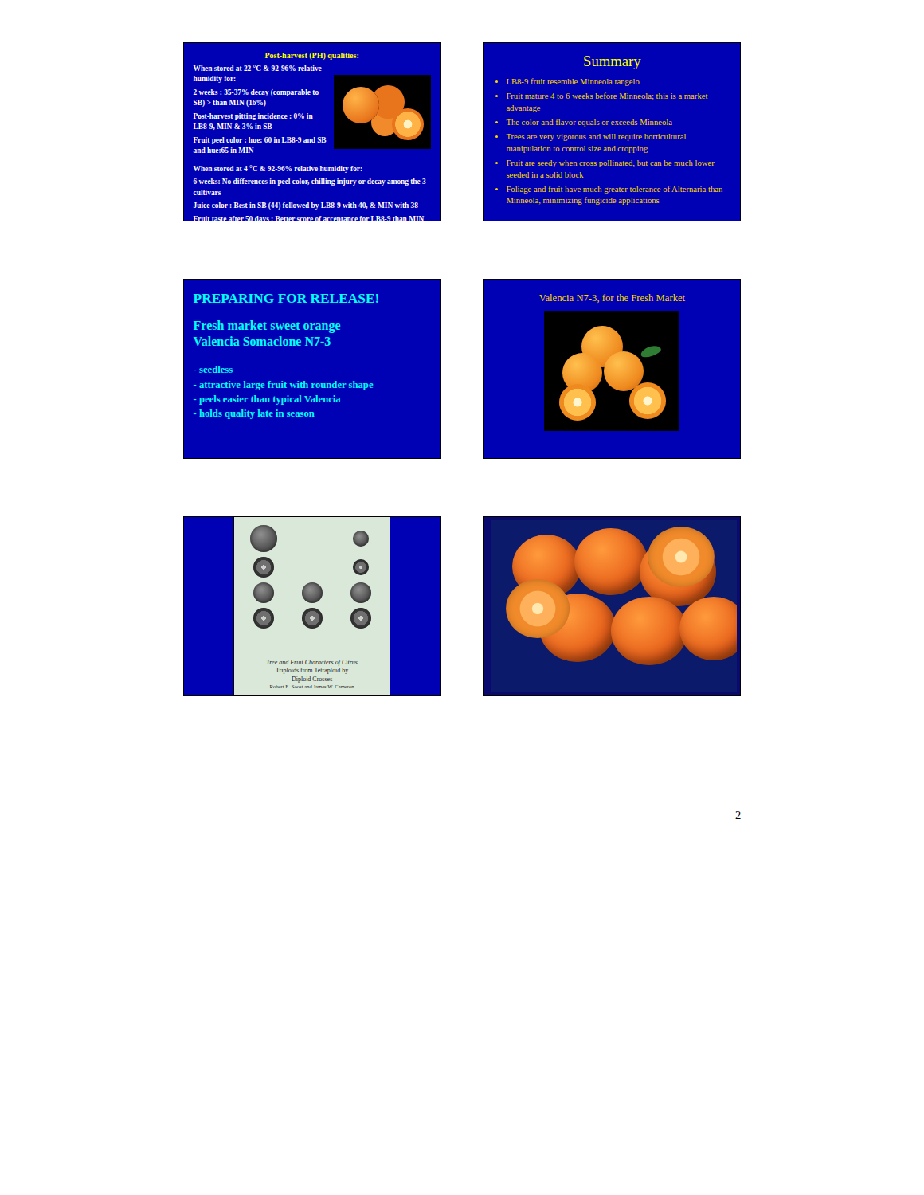Post-harvest (PH) qualities:
When stored at 22 °C & 92-96% relative humidity for:
2 weeks : 35-37% decay (comparable to SB) > than MIN (16%)
Post-harvest pitting incidence : 0% in LB8-9, MIN & 3% in SB
Fruit peel color : hue: 60 in LB8-9 and SB and hue:65 in MIN
When stored at 4 °C & 92-96% relative humidity for:
6 weeks: No differences in peel color, chilling injury or decay among the 3 cultivars
Juice color : Best in SB (44) followed by LB8-9 with 40, & MIN with 38
Fruit taste after 50 days : Better score of acceptance for LB8-9 than MIN
Summary
LB8-9 fruit resemble Minneola tangelo
Fruit mature 4 to 6 weeks before Minneola; this is a market advantage
The color and flavor equals or exceeds Minneola
Trees are very vigorous and will require horticultural manipulation to control size and cropping
Fruit are seedy when cross pollinated, but can be much lower seeded in a solid block
Foliage and fruit have much greater tolerance of Alternaria than Minneola, minimizing fungicide applications
PREPARING FOR RELEASE!
Fresh market sweet orange
Valencia Somaclone N7-3
- seedless
- attractive large fruit with rounder shape
- peels easier than typical Valencia
- holds quality late in season
Valencia N7-3, for the Fresh Market
Tree and Fruit Characters of Citrus
Triploids from Tetraploid by
Diploid Crosses
Robert E. Soost and James W. Cameron
2